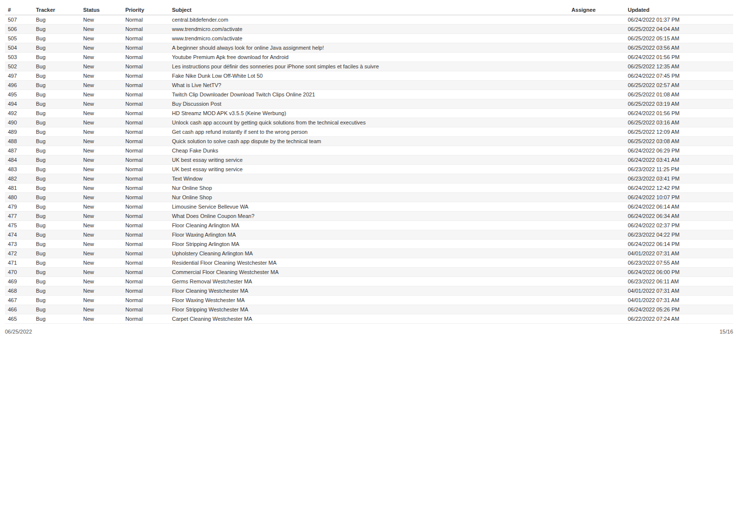| # | Tracker | Status | Priority | Subject | Assignee | Updated |
| --- | --- | --- | --- | --- | --- | --- |
| 507 | Bug | New | Normal | central.bitdefender.com | | 06/24/2022 01:37 PM |
| 506 | Bug | New | Normal | www.trendmicro.com/activate | | 06/25/2022 04:04 AM |
| 505 | Bug | New | Normal | www.trendmicro.com/activate | | 06/25/2022 05:15 AM |
| 504 | Bug | New | Normal | A beginner should always look for online Java assignment help! | | 06/25/2022 03:56 AM |
| 503 | Bug | New | Normal | Youtube Premium Apk free download for Android | | 06/24/2022 01:56 PM |
| 502 | Bug | New | Normal | Les instructions pour définir des sonneries pour iPhone sont simples et faciles à suivre | | 06/25/2022 12:35 AM |
| 497 | Bug | New | Normal | Fake Nike Dunk Low Off-White Lot 50 | | 06/24/2022 07:45 PM |
| 496 | Bug | New | Normal | What is Live NetTV? | | 06/25/2022 02:57 AM |
| 495 | Bug | New | Normal | Twitch Clip Downloader Download Twitch Clips Online 2021 | | 06/25/2022 01:08 AM |
| 494 | Bug | New | Normal | Buy Discussion Post | | 06/25/2022 03:19 AM |
| 492 | Bug | New | Normal | HD Streamz MOD APK v3.5.5 (Keine Werbung) | | 06/24/2022 01:56 PM |
| 490 | Bug | New | Normal | Unlock cash app account by getting quick solutions from the technical executives | | 06/25/2022 03:16 AM |
| 489 | Bug | New | Normal | Get cash app refund instantly if sent to the wrong person | | 06/25/2022 12:09 AM |
| 488 | Bug | New | Normal | Quick solution to solve cash app dispute by the technical team | | 06/25/2022 03:08 AM |
| 487 | Bug | New | Normal | Cheap Fake Dunks | | 06/24/2022 06:29 PM |
| 484 | Bug | New | Normal | UK best essay writing service | | 06/24/2022 03:41 AM |
| 483 | Bug | New | Normal | UK best essay writing service | | 06/23/2022 11:25 PM |
| 482 | Bug | New | Normal | Text Window | | 06/23/2022 03:41 PM |
| 481 | Bug | New | Normal | Nur Online Shop | | 06/24/2022 12:42 PM |
| 480 | Bug | New | Normal | Nur Online Shop | | 06/24/2022 10:07 PM |
| 479 | Bug | New | Normal | Limousine Service Bellevue WA | | 06/24/2022 06:14 AM |
| 477 | Bug | New | Normal | What Does Online Coupon Mean? | | 06/24/2022 06:34 AM |
| 475 | Bug | New | Normal | Floor Cleaning Arlington MA | | 06/24/2022 02:37 PM |
| 474 | Bug | New | Normal | Floor Waxing Arlington MA | | 06/23/2022 04:22 PM |
| 473 | Bug | New | Normal | Floor Stripping Arlington MA | | 06/24/2022 06:14 PM |
| 472 | Bug | New | Normal | Upholstery Cleaning Arlington MA | | 04/01/2022 07:31 AM |
| 471 | Bug | New | Normal | Residential Floor Cleaning Westchester MA | | 06/23/2022 07:55 AM |
| 470 | Bug | New | Normal | Commercial Floor Cleaning Westchester MA | | 06/24/2022 06:00 PM |
| 469 | Bug | New | Normal | Germs Removal Westchester MA | | 06/23/2022 06:11 AM |
| 468 | Bug | New | Normal | Floor Cleaning Westchester MA | | 04/01/2022 07:31 AM |
| 467 | Bug | New | Normal | Floor Waxing Westchester MA | | 04/01/2022 07:31 AM |
| 466 | Bug | New | Normal | Floor Stripping Westchester MA | | 06/24/2022 05:26 PM |
| 465 | Bug | New | Normal | Carpet Cleaning Westchester MA | | 06/22/2022 07:24 AM |
06/25/2022 15/16